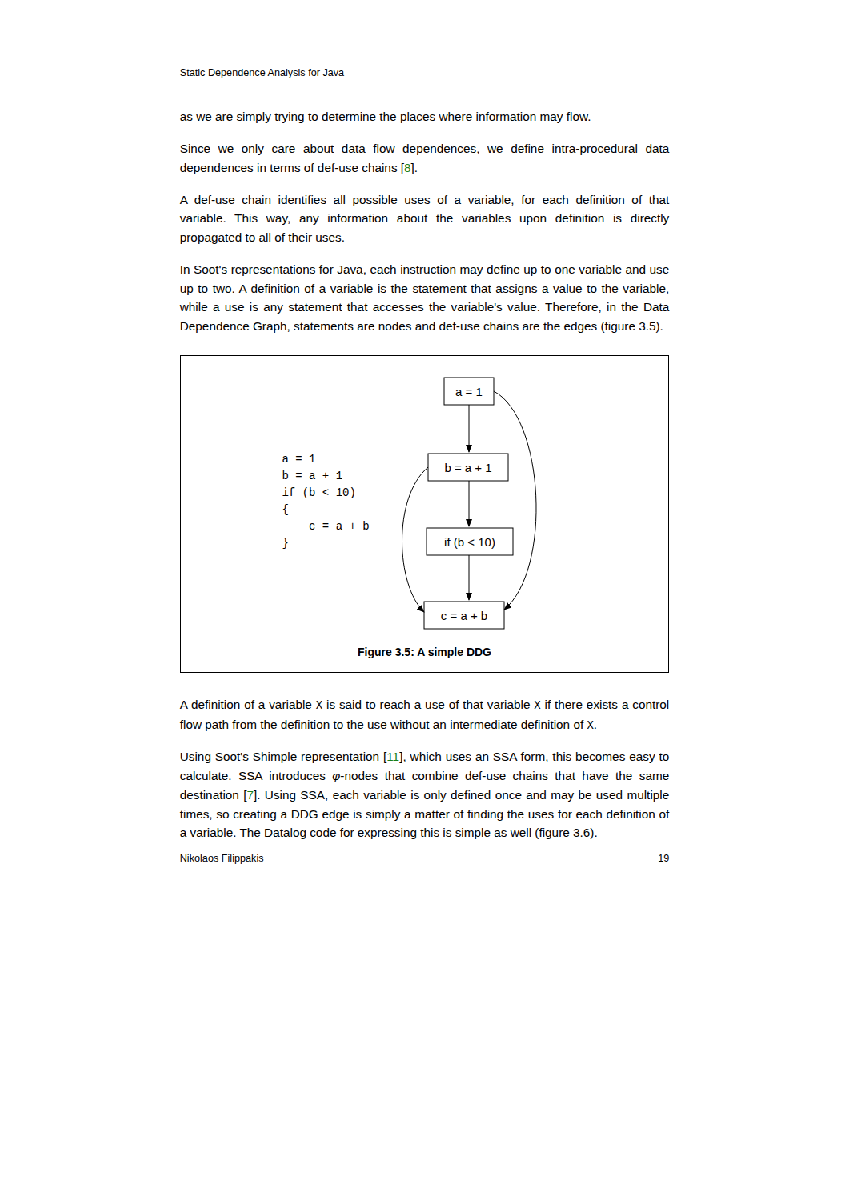Static Dependence Analysis for Java
as we are simply trying to determine the places where information may flow.
Since we only care about data flow dependences, we define intra-procedural data dependences in terms of def-use chains [8].
A def-use chain identifies all possible uses of a variable, for each definition of that variable. This way, any information about the variables upon definition is directly propagated to all of their uses.
In Soot's representations for Java, each instruction may define up to one variable and use up to two. A definition of a variable is the statement that assigns a value to the variable, while a use is any statement that accesses the variable's value. Therefore, in the Data Dependence Graph, statements are nodes and def-use chains are the edges (figure 3.5).
a = 1 b = a + 1 if (b < 10) { c = a + b }
a = 1 b = a + 1 if (b < 10) c = a + b
Figure 3.5: A simple DDG
A definition of a variable X is said to reach a use of that variable X if there exists a control flow path from the definition to the use without an intermediate definition of X.
Using Soot's Shimple representation [11], which uses an SSA form, this becomes easy to calculate. SSA introduces φ-nodes that combine def-use chains that have the same destination [7]. Using SSA, each variable is only defined once and may be used multiple times, so creating a DDG edge is simply a matter of finding the uses for each definition of a variable. The Datalog code for expressing this is simple as well (figure 3.6).
Nikolaos Filippakis 19